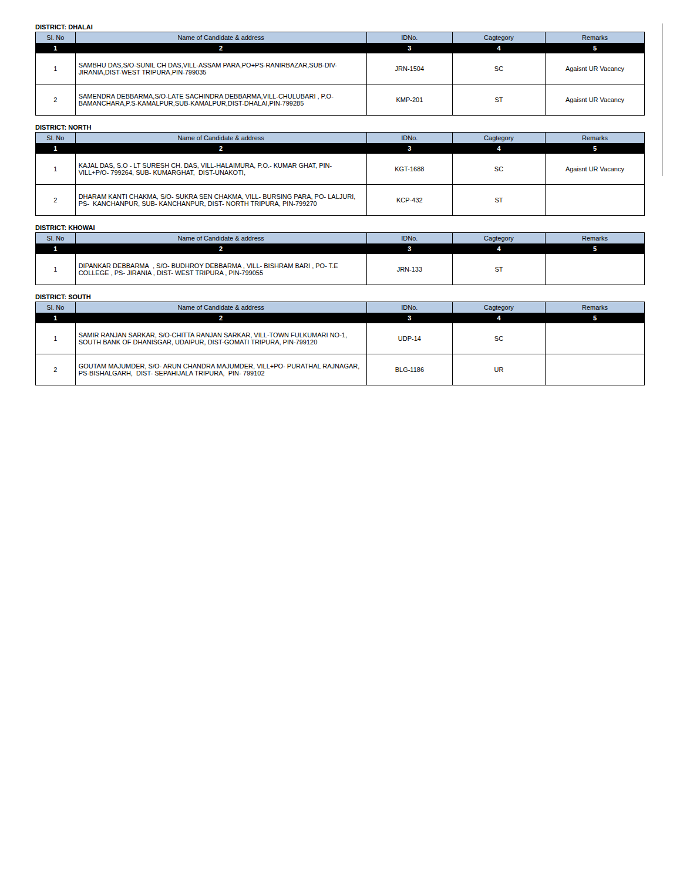DISTRICT: DHALAI
| Sl. No | Name of Candidate & address | IDNo. | Cagtegory | Remarks |
| --- | --- | --- | --- | --- |
| 1 | 2 | 3 | 4 | 5 |
| 1 | SAMBHU DAS,S/O-SUNIL CH DAS,VILL-ASSAM PARA,PO+PS-RANIRBAZAR,SUB-DIV-JIRANIA,DIST-WEST TRIPURA,PIN-799035 | JRN-1504 | SC | Agaisnt UR Vacancy |
| 2 | SAMENDRA DEBBARMA,S/O-LATE SACHINDRA DEBBARMA,VILL-CHULUBARI , P.O-BAMANCHARA,P.S-KAMALPUR,SUB-KAMALPUR,DIST-DHALAI,PIN-799285 | KMP-201 | ST | Agaisnt UR Vacancy |
DISTRICT: NORTH
| Sl. No | Name of Candidate & address | IDNo. | Cagtegory | Remarks |
| --- | --- | --- | --- | --- |
| 1 | 2 | 3 | 4 | 5 |
| 1 | KAJAL DAS, S.O - LT SURESH CH. DAS, VILL-HALAIMURA, P.O.- KUMAR GHAT, PIN- VILL+P/O- 799264, SUB- KUMARGHAT, DIST-UNAKOTI, | KGT-1688 | SC | Agaisnt UR Vacancy |
| 2 | DHARAM KANTI CHAKMA, S/O- SUKRA SEN CHAKMA, VILL- BURSING PARA, PO- LALJURI, PS- KANCHANPUR, SUB- KANCHANPUR, DIST- NORTH TRIPURA, PIN-799270 | KCP-432 | ST | |
DISTRICT: KHOWAI
| Sl. No | Name of Candidate & address | IDNo. | Cagtegory | Remarks |
| --- | --- | --- | --- | --- |
| 1 | 2 | 3 | 4 | 5 |
| 1 | DIPANKAR DEBBARMA , S/O- BUDHROY DEBBARMA , VILL- BISHRAM BARI , PO- T.E COLLEGE , PS- JIRANIA , DIST- WEST TRIPURA , PIN-799055 | JRN-133 | ST | |
DISTRICT: SOUTH
| Sl. No | Name of Candidate & address | IDNo. | Cagtegory | Remarks |
| --- | --- | --- | --- | --- |
| 1 | 2 | 3 | 4 | 5 |
| 1 | SAMIR RANJAN SARKAR, S/O-CHITTA RANJAN SARKAR, VILL-TOWN FULKUMARI NO-1, SOUTH BANK OF DHANISGAR, UDAIPUR, DIST-GOMATI TRIPURA, PIN-799120 | UDP-14 | SC | |
| 2 | GOUTAM MAJUMDER, S/O- ARUN CHANDRA MAJUMDER, VILL+PO- PURATHAL RAJNAGAR, PS-BISHALGARH, DIST- SEPAHIJALA TRIPURA, PIN- 799102 | BLG-1186 | UR | |